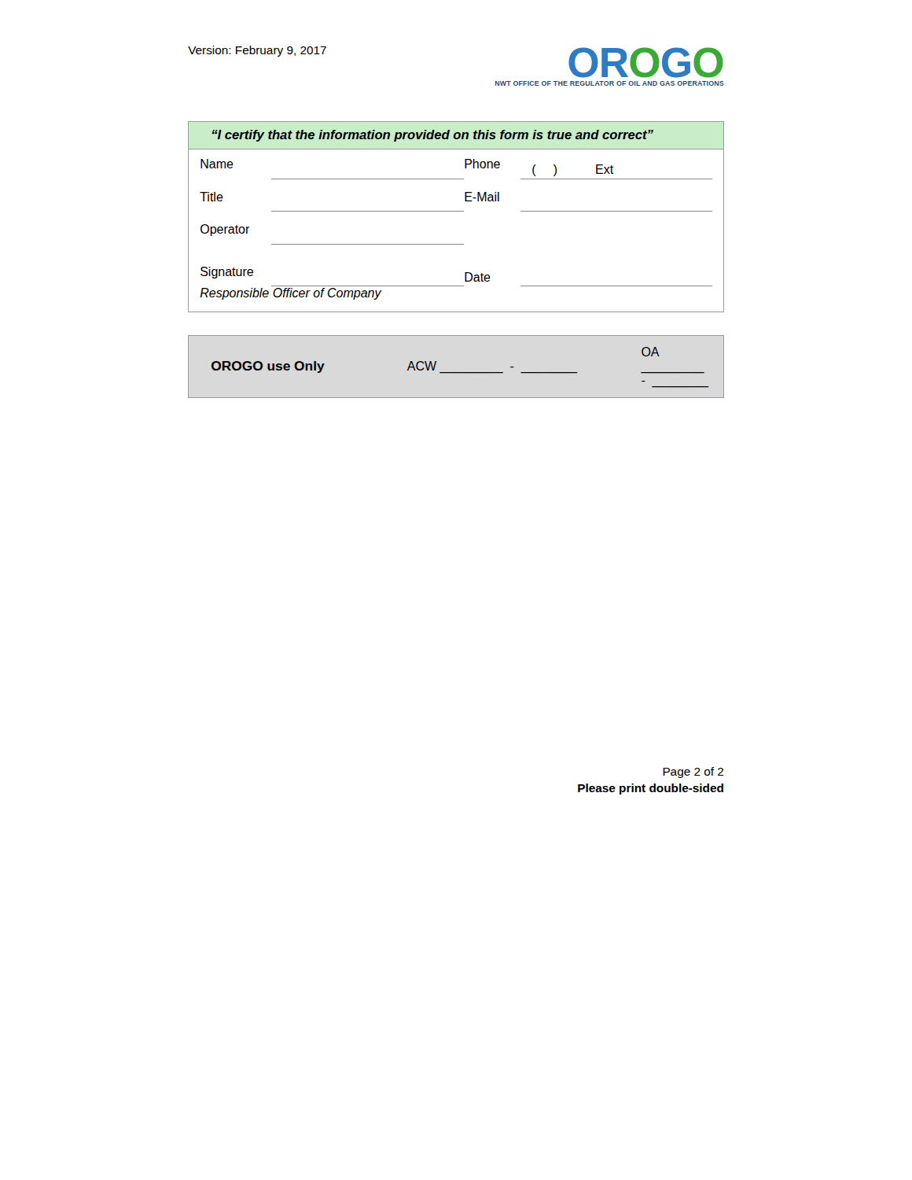Version: February 9, 2017
OROGO
NWT OFFICE OF THE REGULATOR OF OIL AND GAS OPERATIONS
“I certify that the information provided on this form is true and correct”
| Name | | Phone | ( ) Ext |
| Title | | E-Mail | |
| Operator | | | |
| Signature | | Date | |
| Responsible Officer of Company | |
OROGO use Only
ACW _________ - ________
OA _________ - ________
Page 2 of 2
Please print double-sided